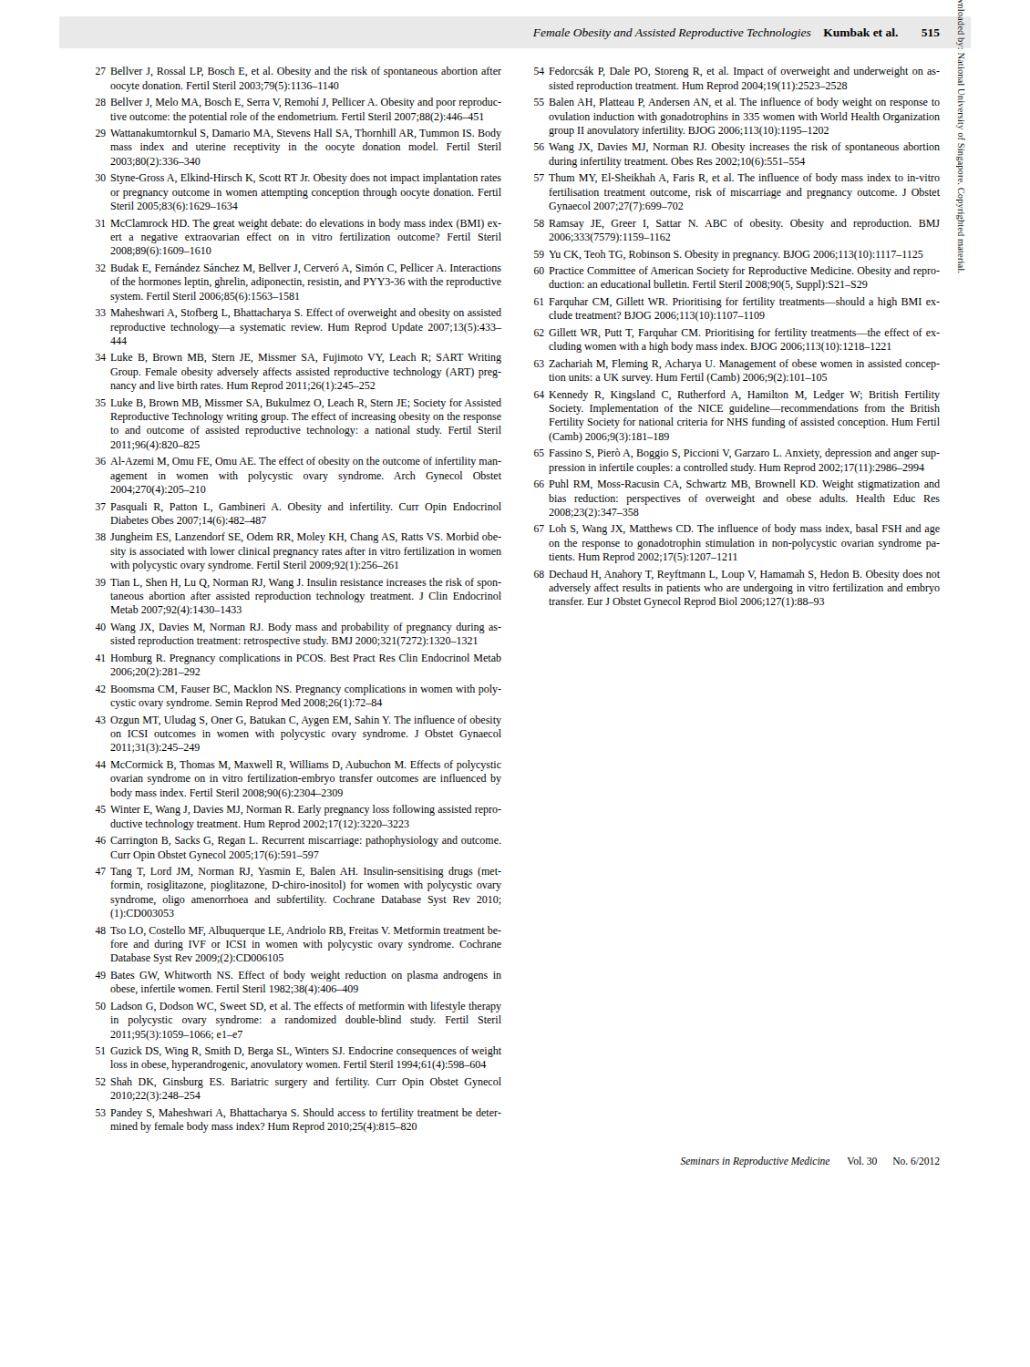Female Obesity and Assisted Reproductive Technologies Kumbak et al. 515
Downloaded by: National University of Singapore. Copyrighted material.
Bellver J, Rossal LP, Bosch E, et al. Obesity and the risk of spontaneous abortion after oocyte donation. Fertil Steril 2003;79(5):1136–1140
Bellver J, Melo MA, Bosch E, Serra V, Remohí J, Pellicer A. Obesity and poor reproductive outcome: the potential role of the endometrium. Fertil Steril 2007;88(2):446–451
Wattanakumtornkul S, Damario MA, Stevens Hall SA, Thornhill AR, Tummon IS. Body mass index and uterine receptivity in the oocyte donation model. Fertil Steril 2003;80(2):336–340
Styne-Gross A, Elkind-Hirsch K, Scott RT Jr. Obesity does not impact implantation rates or pregnancy outcome in women attempting conception through oocyte donation. Fertil Steril 2005;83(6):1629–1634
McClamrock HD. The great weight debate: do elevations in body mass index (BMI) exert a negative extraovarian effect on in vitro fertilization outcome? Fertil Steril 2008;89(6):1609–1610
Budak E, Fernández Sánchez M, Bellver J, Cerveró A, Simón C, Pellicer A. Interactions of the hormones leptin, ghrelin, adiponectin, resistin, and PYY3-36 with the reproductive system. Fertil Steril 2006;85(6):1563–1581
Maheshwari A, Stofberg L, Bhattacharya S. Effect of overweight and obesity on assisted reproductive technology—a systematic review. Hum Reprod Update 2007;13(5):433–444
Luke B, Brown MB, Stern JE, Missmer SA, Fujimoto VY, Leach R; SART Writing Group. Female obesity adversely affects assisted reproductive technology (ART) pregnancy and live birth rates. Hum Reprod 2011;26(1):245–252
Luke B, Brown MB, Missmer SA, Bukulmez O, Leach R, Stern JE; Society for Assisted Reproductive Technology writing group. The effect of increasing obesity on the response to and outcome of assisted reproductive technology: a national study. Fertil Steril 2011;96(4):820–825
Al-Azemi M, Omu FE, Omu AE. The effect of obesity on the outcome of infertility management in women with polycystic ovary syndrome. Arch Gynecol Obstet 2004;270(4):205–210
Pasquali R, Patton L, Gambineri A. Obesity and infertility. Curr Opin Endocrinol Diabetes Obes 2007;14(6):482–487
Jungheim ES, Lanzendorf SE, Odem RR, Moley KH, Chang AS, Ratts VS. Morbid obesity is associated with lower clinical pregnancy rates after in vitro fertilization in women with polycystic ovary syndrome. Fertil Steril 2009;92(1):256–261
Tian L, Shen H, Lu Q, Norman RJ, Wang J. Insulin resistance increases the risk of spontaneous abortion after assisted reproduction technology treatment. J Clin Endocrinol Metab 2007;92(4):1430–1433
Wang JX, Davies M, Norman RJ. Body mass and probability of pregnancy during assisted reproduction treatment: retrospective study. BMJ 2000;321(7272):1320–1321
Homburg R. Pregnancy complications in PCOS. Best Pract Res Clin Endocrinol Metab 2006;20(2):281–292
Boomsma CM, Fauser BC, Macklon NS. Pregnancy complications in women with polycystic ovary syndrome. Semin Reprod Med 2008;26(1):72–84
Ozgun MT, Uludag S, Oner G, Batukan C, Aygen EM, Sahin Y. The influence of obesity on ICSI outcomes in women with polycystic ovary syndrome. J Obstet Gynaecol 2011;31(3):245–249
McCormick B, Thomas M, Maxwell R, Williams D, Aubuchon M. Effects of polycystic ovarian syndrome on in vitro fertilization-embryo transfer outcomes are influenced by body mass index. Fertil Steril 2008;90(6):2304–2309
Winter E, Wang J, Davies MJ, Norman R. Early pregnancy loss following assisted reproductive technology treatment. Hum Reprod 2002;17(12):3220–3223
Carrington B, Sacks G, Regan L. Recurrent miscarriage: pathophysiology and outcome. Curr Opin Obstet Gynecol 2005;17(6):591–597
Tang T, Lord JM, Norman RJ, Yasmin E, Balen AH. Insulin-sensitising drugs (metformin, rosiglitazone, pioglitazone, D-chiro-inositol) for women with polycystic ovary syndrome, oligo amenorrhoea and subfertility. Cochrane Database Syst Rev 2010;(1):CD003053
Tso LO, Costello MF, Albuquerque LE, Andriolo RB, Freitas V. Metformin treatment before and during IVF or ICSI in women with polycystic ovary syndrome. Cochrane Database Syst Rev 2009;(2):CD006105
Bates GW, Whitworth NS. Effect of body weight reduction on plasma androgens in obese, infertile women. Fertil Steril 1982;38(4):406–409
Ladson G, Dodson WC, Sweet SD, et al. The effects of metformin with lifestyle therapy in polycystic ovary syndrome: a randomized double-blind study. Fertil Steril 2011;95(3):1059–1066; e1–e7
Guzick DS, Wing R, Smith D, Berga SL, Winters SJ. Endocrine consequences of weight loss in obese, hyperandrogenic, anovulatory women. Fertil Steril 1994;61(4):598–604
Shah DK, Ginsburg ES. Bariatric surgery and fertility. Curr Opin Obstet Gynecol 2010;22(3):248–254
Pandey S, Maheshwari A, Bhattacharya S. Should access to fertility treatment be determined by female body mass index? Hum Reprod 2010;25(4):815–820
Fedorcsák P, Dale PO, Storeng R, et al. Impact of overweight and underweight on assisted reproduction treatment. Hum Reprod 2004;19(11):2523–2528
Balen AH, Platteau P, Andersen AN, et al. The influence of body weight on response to ovulation induction with gonadotrophins in 335 women with World Health Organization group II anovulatory infertility. BJOG 2006;113(10):1195–1202
Wang JX, Davies MJ, Norman RJ. Obesity increases the risk of spontaneous abortion during infertility treatment. Obes Res 2002;10(6):551–554
Thum MY, El-Sheikhah A, Faris R, et al. The influence of body mass index to in-vitro fertilisation treatment outcome, risk of miscarriage and pregnancy outcome. J Obstet Gynaecol 2007;27(7):699–702
Ramsay JE, Greer I, Sattar N. ABC of obesity. Obesity and reproduction. BMJ 2006;333(7579):1159–1162
Yu CK, Teoh TG, Robinson S. Obesity in pregnancy. BJOG 2006;113(10):1117–1125
Practice Committee of American Society for Reproductive Medicine. Obesity and reproduction: an educational bulletin. Fertil Steril 2008;90(5, Suppl):S21–S29
Farquhar CM, Gillett WR. Prioritising for fertility treatments—should a high BMI exclude treatment? BJOG 2006;113(10):1107–1109
Gillett WR, Putt T, Farquhar CM. Prioritising for fertility treatments—the effect of excluding women with a high body mass index. BJOG 2006;113(10):1218–1221
Zachariah M, Fleming R, Acharya U. Management of obese women in assisted conception units: a UK survey. Hum Fertil (Camb) 2006;9(2):101–105
Kennedy R, Kingsland C, Rutherford A, Hamilton M, Ledger W; British Fertility Society. Implementation of the NICE guideline—recommendations from the British Fertility Society for national criteria for NHS funding of assisted conception. Hum Fertil (Camb) 2006;9(3):181–189
Fassino S, Pierò A, Boggio S, Piccioni V, Garzaro L. Anxiety, depression and anger suppression in infertile couples: a controlled study. Hum Reprod 2002;17(11):2986–2994
Puhl RM, Moss-Racusin CA, Schwartz MB, Brownell KD. Weight stigmatization and bias reduction: perspectives of overweight and obese adults. Health Educ Res 2008;23(2):347–358
Loh S, Wang JX, Matthews CD. The influence of body mass index, basal FSH and age on the response to gonadotrophin stimulation in non-polycystic ovarian syndrome patients. Hum Reprod 2002;17(5):1207–1211
Dechaud H, Anahory T, Reyftmann L, Loup V, Hamamah S, Hedon B. Obesity does not adversely affect results in patients who are undergoing in vitro fertilization and embryo transfer. Eur J Obstet Gynecol Reprod Biol 2006;127(1):88–93
Seminars in Reproductive Medicine Vol. 30 No. 6/2012